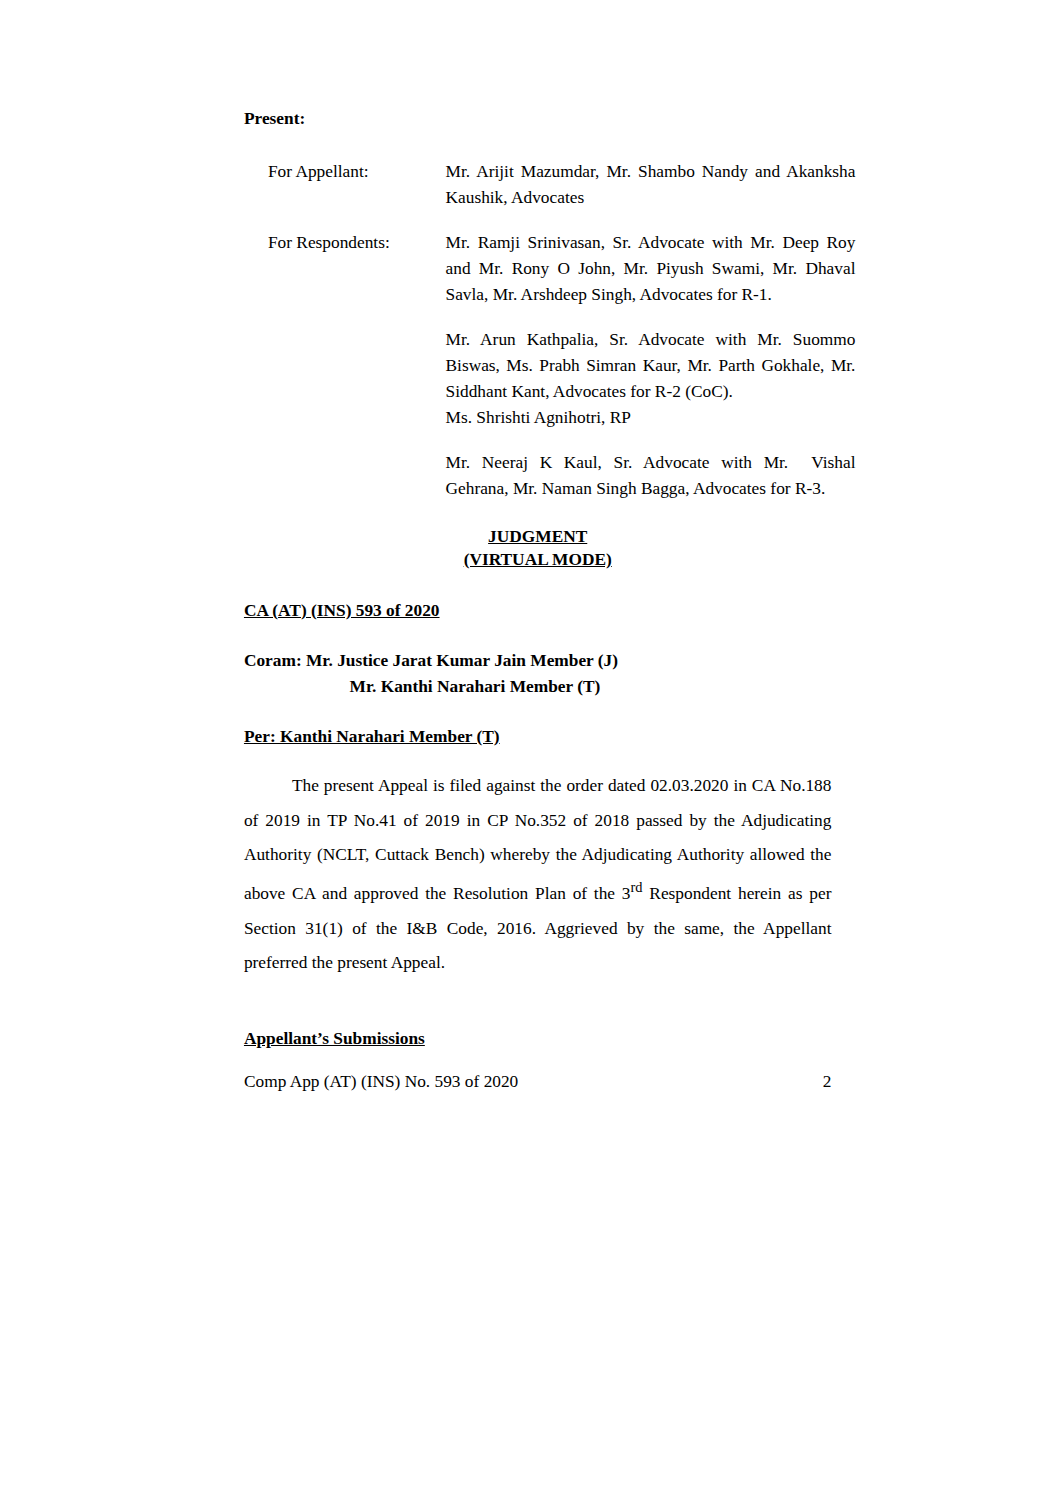Present:
| For Appellant: | Mr. Arijit Mazumdar, Mr. Shambo Nandy and Akanksha Kaushik, Advocates |
| For Respondents: | Mr. Ramji Srinivasan, Sr. Advocate with Mr. Deep Roy and Mr. Rony O John, Mr. Piyush Swami, Mr. Dhaval Savla, Mr. Arshdeep Singh, Advocates for R-1. |
| | Mr. Arun Kathpalia, Sr. Advocate with Mr. Suommo Biswas, Ms. Prabh Simran Kaur, Mr. Parth Gokhale, Mr. Siddhant Kant, Advocates for R-2 (CoC). Ms. Shrishti Agnihotri, RP |
| | Mr. Neeraj K Kaul, Sr. Advocate with Mr. Vishal Gehrana, Mr. Naman Singh Bagga, Advocates for R-3. |
JUDGMENT
(VIRTUAL MODE)
CA (AT) (INS) 593 of 2020
Coram: Mr. Justice Jarat Kumar Jain Member (J)
Mr. Kanthi Narahari Member (T)
Per: Kanthi Narahari Member (T)
The present Appeal is filed against the order dated 02.03.2020 in CA No.188 of 2019 in TP No.41 of 2019 in CP No.352 of 2018 passed by the Adjudicating Authority (NCLT, Cuttack Bench) whereby the Adjudicating Authority allowed the above CA and approved the Resolution Plan of the 3rd Respondent herein as per Section 31(1) of the I&B Code, 2016. Aggrieved by the same, the Appellant preferred the present Appeal.
Appellant’s Submissions
Comp App (AT) (INS) No. 593 of 2020 2